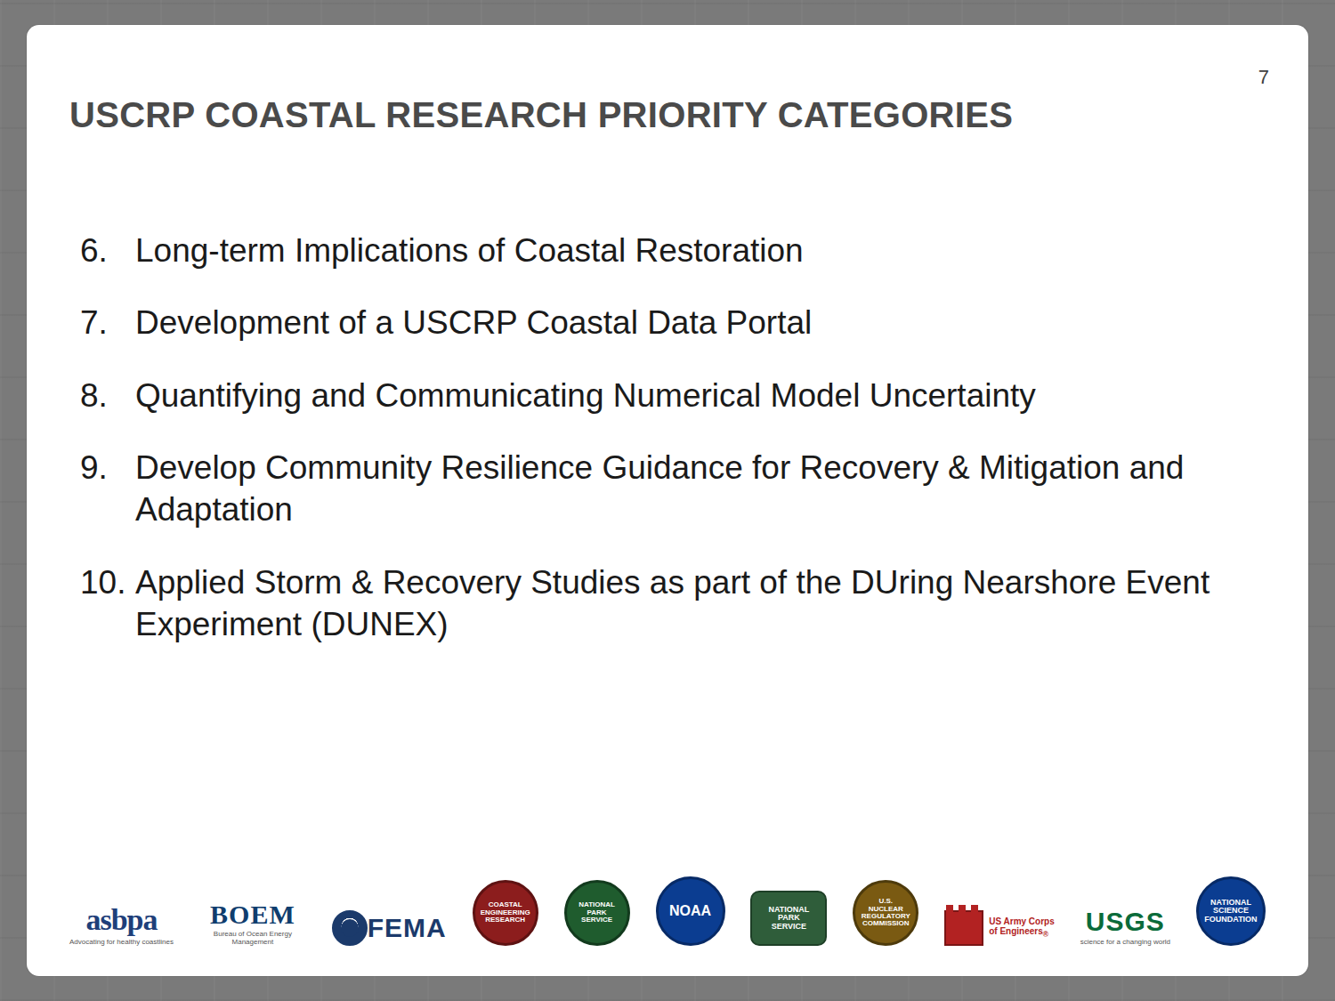7
USCRP COASTAL RESEARCH PRIORITY CATEGORIES
Long-term Implications of Coastal Restoration
Development of a USCRP Coastal Data Portal
Quantifying and Communicating Numerical Model Uncertainty
Develop Community Resilience Guidance for Recovery & Mitigation and Adaptation
Applied Storm & Recovery Studies as part of the DUring Nearshore Event Experiment (DUNEX)
asbpa
Advocating for healthy coastlines
BOEM
Bureau of Ocean Energy Management
FEMA
COASTAL
ENGINEERING
RESEARCH
NATIONAL
PARK
SERVICE
NOAA
NATIONAL
PARK
SERVICE
U.S.
NUCLEAR
REGULATORY
COMMISSION
US Army Corps
of Engineers®
USGS
science for a changing world
NATIONAL
SCIENCE
FOUNDATION